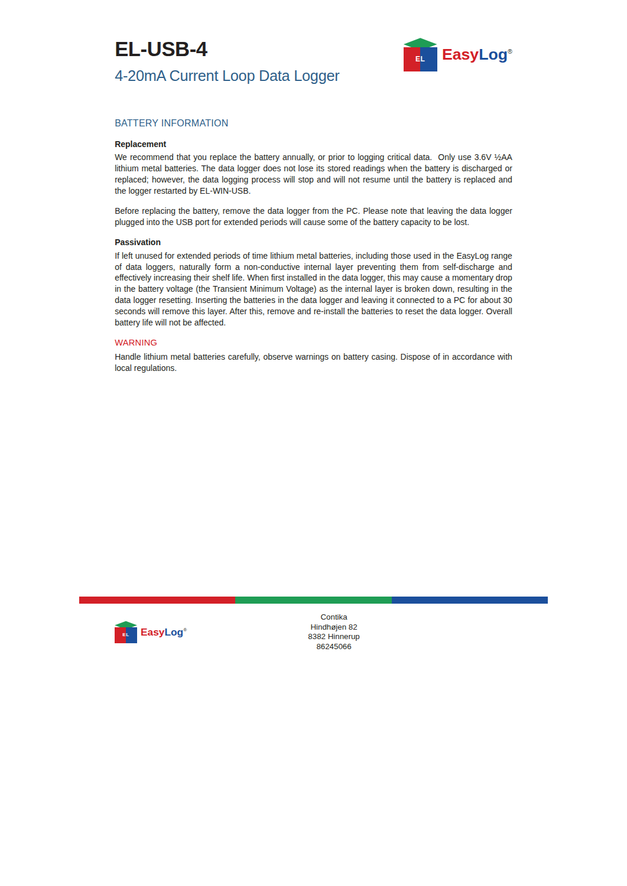EL-USB-4
4-20mA Current Loop Data Logger
EL
Easy Log®
BATTERY INFORMATION
Replacement
We recommend that you replace the battery annually, or prior to logging critical data. Only use 3.6V ½AA lithium metal batteries. The data logger does not lose its stored readings when the battery is discharged or replaced; however, the data logging process will stop and will not resume until the battery is replaced and the logger restarted by EL-WIN-USB.
Before replacing the battery, remove the data logger from the PC. Please note that leaving the data logger plugged into the USB port for extended periods will cause some of the battery capacity to be lost.
Passivation
If left unused for extended periods of time lithium metal batteries, including those used in the EasyLog range of data loggers, naturally form a non-conductive internal layer preventing them from self-discharge and effectively increasing their shelf life. When first installed in the data logger, this may cause a momentary drop in the battery voltage (the Transient Minimum Voltage) as the internal layer is broken down, resulting in the data logger resetting. Inserting the batteries in the data logger and leaving it connected to a PC for about 30 seconds will remove this layer. After this, remove and re-install the batteries to reset the data logger. Overall battery life will not be affected.
WARNING
Handle lithium metal batteries carefully, observe warnings on battery casing. Dispose of in accordance with local regulations.
EL
Easy Log®
Contika
Hindhøjen 82
8382 Hinnerup
86245066